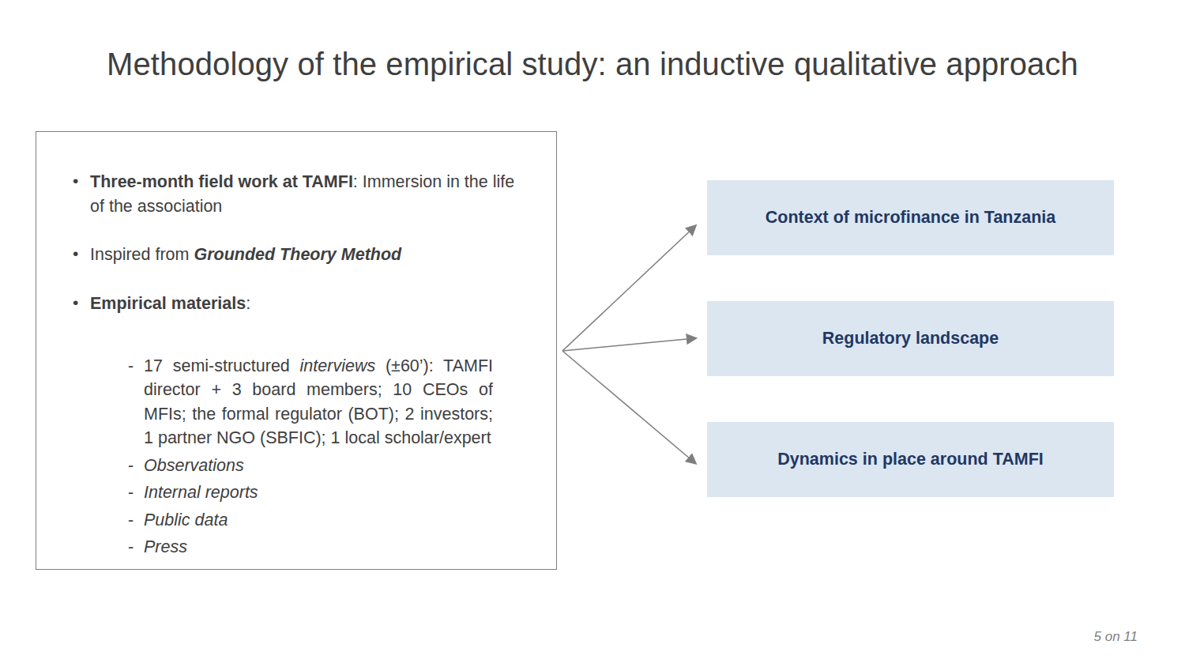Methodology of the empirical study: an inductive qualitative approach
Three-month field work at TAMFI: Immersion in the life of the association
Inspired from Grounded Theory Method
Empirical materials:
17 semi-structured interviews (±60’): TAMFI director + 3 board members; 10 CEOs of MFIs; the formal regulator (BOT); 2 investors; 1 partner NGO (SBFIC); 1 local scholar/expert
Observations
Internal reports
Public data
Press
Context of microfinance in Tanzania
Regulatory landscape
Dynamics in place around TAMFI
5 on 11